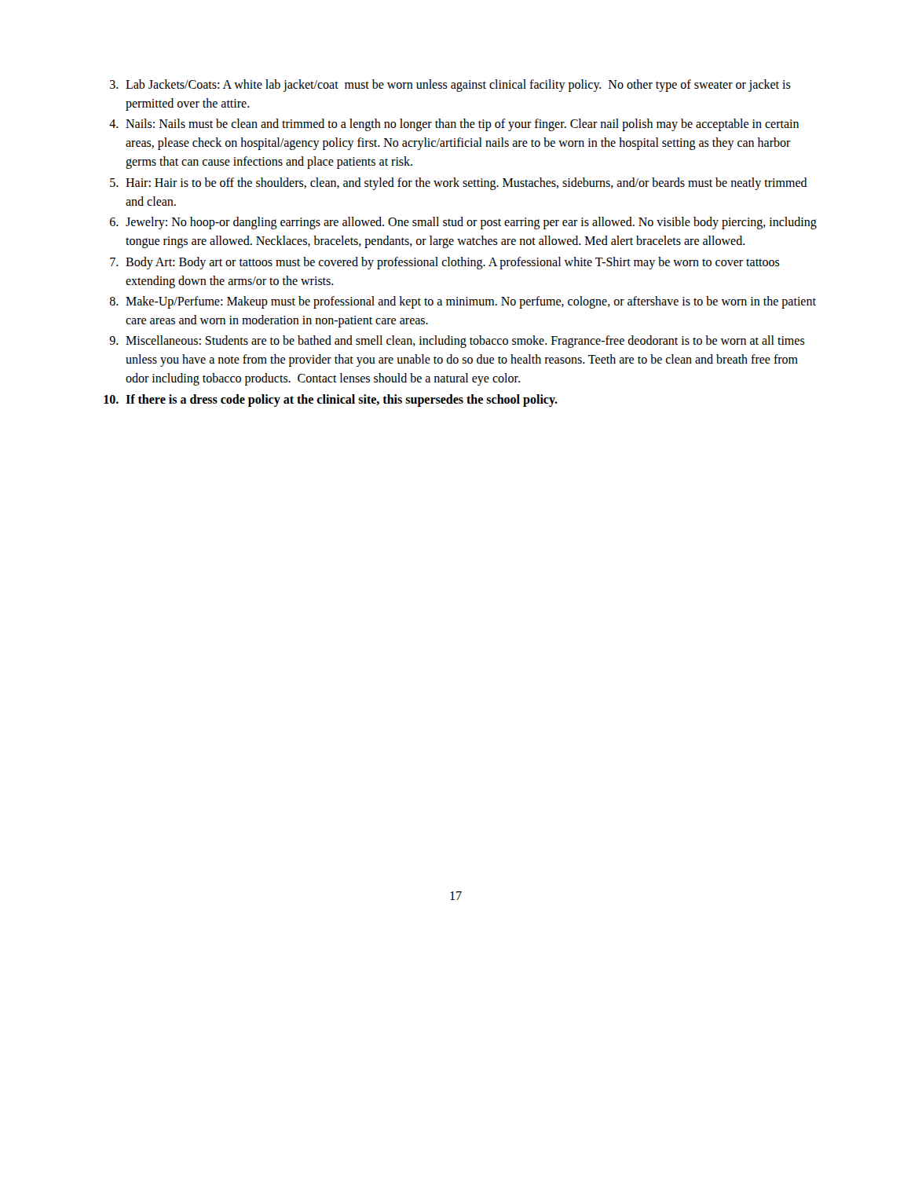Lab Jackets/Coats: A white lab jacket/coat must be worn unless against clinical facility policy. No other type of sweater or jacket is permitted over the attire.
Nails: Nails must be clean and trimmed to a length no longer than the tip of your finger. Clear nail polish may be acceptable in certain areas, please check on hospital/agency policy first. No acrylic/artificial nails are to be worn in the hospital setting as they can harbor germs that can cause infections and place patients at risk.
Hair: Hair is to be off the shoulders, clean, and styled for the work setting. Mustaches, sideburns, and/or beards must be neatly trimmed and clean.
Jewelry: No hoop-or dangling earrings are allowed. One small stud or post earring per ear is allowed. No visible body piercing, including tongue rings are allowed. Necklaces, bracelets, pendants, or large watches are not allowed. Med alert bracelets are allowed.
Body Art: Body art or tattoos must be covered by professional clothing. A professional white T-Shirt may be worn to cover tattoos extending down the arms/or to the wrists.
Make-Up/Perfume: Makeup must be professional and kept to a minimum. No perfume, cologne, or aftershave is to be worn in the patient care areas and worn in moderation in non‑patient care areas.
Miscellaneous: Students are to be bathed and smell clean, including tobacco smoke. Fragrance-free deodorant is to be worn at all times unless you have a note from the provider that you are unable to do so due to health reasons. Teeth are to be clean and breath free from odor including tobacco products. Contact lenses should be a natural eye color.
If there is a dress code policy at the clinical site, this supersedes the school policy.
17